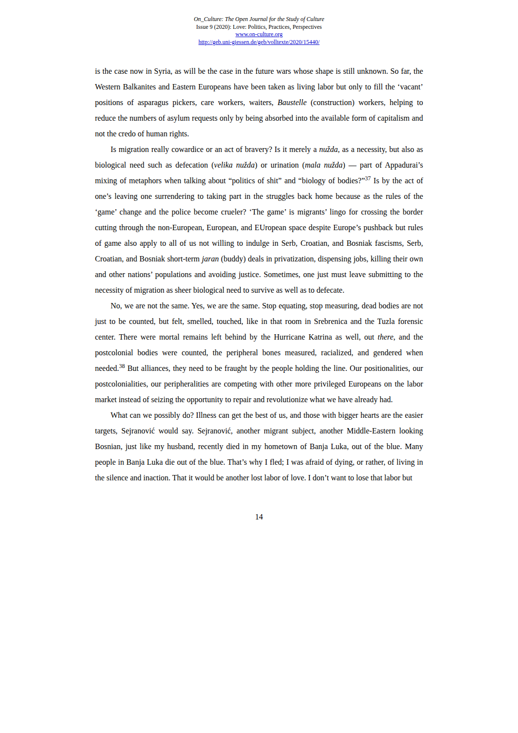On_Culture: The Open Journal for the Study of Culture
Issue 9 (2020): Love: Politics, Practices, Perspectives
www.on-culture.org
http://geb.uni-giessen.de/geb/volltexte/2020/15440/
is the case now in Syria, as will be the case in the future wars whose shape is still unknown. So far, the Western Balkanites and Eastern Europeans have been taken as living labor but only to fill the ‘vacant’ positions of asparagus pickers, care workers, waiters, Baustelle (construction) workers, helping to reduce the numbers of asylum requests only by being absorbed into the available form of capitalism and not the credo of human rights.
Is migration really cowardice or an act of bravery? Is it merely a nužda, as a necessity, but also as biological need such as defecation (velika nužda) or urination (mala nužda) — part of Appadurai’s mixing of metaphors when talking about “politics of shit” and “biology of bodies?”37 Is by the act of one’s leaving one surrendering to taking part in the struggles back home because as the rules of the ‘game’ change and the police become crueler? ‘The game’ is migrants’ lingo for crossing the border cutting through the non-European, European, and EUropean space despite Europe’s pushback but rules of game also apply to all of us not willing to indulge in Serb, Croatian, and Bosniak fascisms, Serb, Croatian, and Bosniak short-term jaran (buddy) deals in privatization, dispensing jobs, killing their own and other nations’ populations and avoiding justice. Sometimes, one just must leave submitting to the necessity of migration as sheer biological need to survive as well as to defecate.
No, we are not the same. Yes, we are the same. Stop equating, stop measuring, dead bodies are not just to be counted, but felt, smelled, touched, like in that room in Srebrenica and the Tuzla forensic center. There were mortal remains left behind by the Hurricane Katrina as well, out there, and the postcolonial bodies were counted, the peripheral bones measured, racialized, and gendered when needed.38 But alliances, they need to be fraught by the people holding the line. Our positionalities, our postcolonialities, our peripheralities are competing with other more privileged Europeans on the labor market instead of seizing the opportunity to repair and revolutionize what we have already had.
What can we possibly do? Illness can get the best of us, and those with bigger hearts are the easier targets, Sejranović would say. Sejranović, another migrant subject, another Middle-Eastern looking Bosnian, just like my husband, recently died in my hometown of Banja Luka, out of the blue. Many people in Banja Luka die out of the blue. That’s why I fled; I was afraid of dying, or rather, of living in the silence and inaction. That it would be another lost labor of love. I don’t want to lose that labor but
14